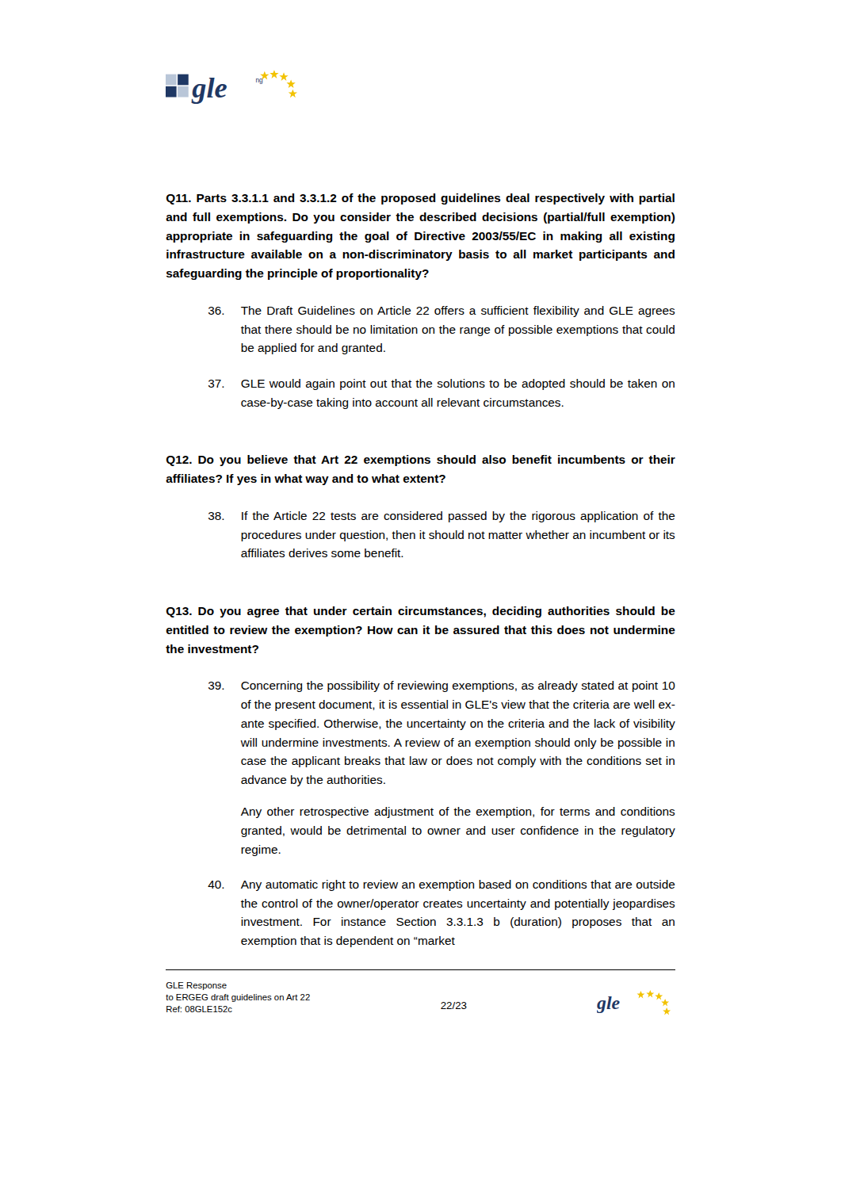Q11. Parts 3.3.1.1 and 3.3.1.2 of the proposed guidelines deal respectively with partial and full exemptions. Do you consider the described decisions (partial/full exemption) appropriate in safeguarding the goal of Directive 2003/55/EC in making all existing infrastructure available on a non-discriminatory basis to all market participants and safeguarding the principle of proportionality?
36. The Draft Guidelines on Article 22 offers a sufficient flexibility and GLE agrees that there should be no limitation on the range of possible exemptions that could be applied for and granted.
37. GLE would again point out that the solutions to be adopted should be taken on case-by-case taking into account all relevant circumstances.
Q12. Do you believe that Art 22 exemptions should also benefit incumbents or their affiliates? If yes in what way and to what extent?
38. If the Article 22 tests are considered passed by the rigorous application of the procedures under question, then it should not matter whether an incumbent or its affiliates derives some benefit.
Q13. Do you agree that under certain circumstances, deciding authorities should be entitled to review the exemption? How can it be assured that this does not undermine the investment?
39.
Concerning the possibility of reviewing exemptions, as already stated at point 10 of the present document, it is essential in GLE's view that the criteria are well ex-ante specified. Otherwise, the uncertainty on the criteria and the lack of visibility will undermine investments. A review of an exemption should only be possible in case the applicant breaks that law or does not comply with the conditions set in advance by the authorities.
Any other retrospective adjustment of the exemption, for terms and conditions granted, would be detrimental to owner and user confidence in the regulatory regime.
40. Any automatic right to review an exemption based on conditions that are outside the control of the owner/operator creates uncertainty and potentially jeopardises investment. For instance Section 3.3.1.3 b (duration) proposes that an exemption that is dependent on “market
GLE Response to ERGEG draft guidelines on Art 22 Ref: 08GLE152c
22/23